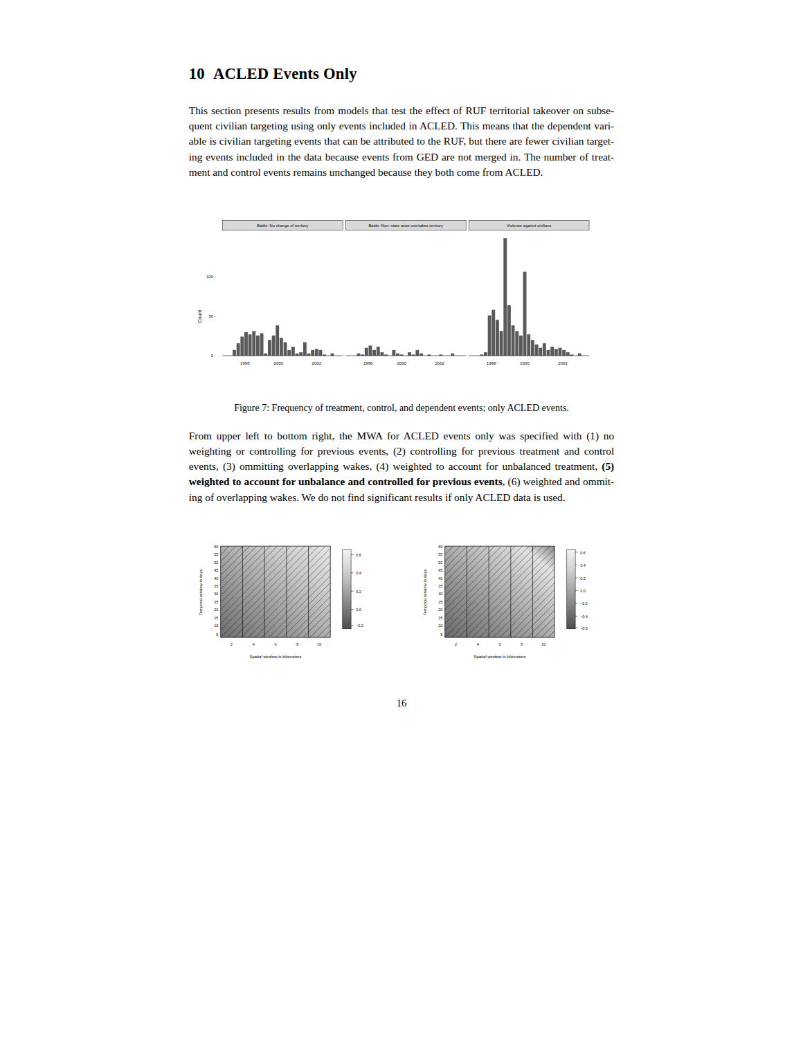10 ACLED Events Only
This section presents results from models that test the effect of RUF territorial takeover on subsequent civilian targeting using only events included in ACLED. This means that the dependent variable is civilian targeting events that can be attributed to the RUF, but there are fewer civilian targeting events included in the data because events from GED are not merged in. The number of treatment and control events remains unchanged because they both come from ACLED.
Battle−No change of territory Battle−Non−state actor overtakes territory Violence against civilians 100 - 50 - 0 - Count 1998 2000 2002 1998 2000 2002 1998 2000 2002
Figure 7: Frequency of treatment, control, and dependent events; only ACLED events.
From upper left to bottom right, the MWA for ACLED events only was specified with (1) no weighting or controlling for previous events, (2) controlling for previous treatment and control events, (3) ommitting overlapping wakes, (4) weighted to account for unbalanced treatment, (5) weighted to account for unbalance and controlled for previous events, (6) weighted and ommiting of overlapping wakes. We do not find significant results if only ACLED data is used.
60 55 50 45 40 35 30 25 20 15 10 5 Temporal window in days 2 4 6 8 10 Spatial window in kilometers 0.6 0.4 0.2 0.0 −0.2 60 55 50 45 40 35 30 25 20 15 10 5 Temporal window in days 2 4 6 8 10 Spatial window in kilometers 0.6 0.4 0.2 0.0 −0.2 −0.4 −0.6
16